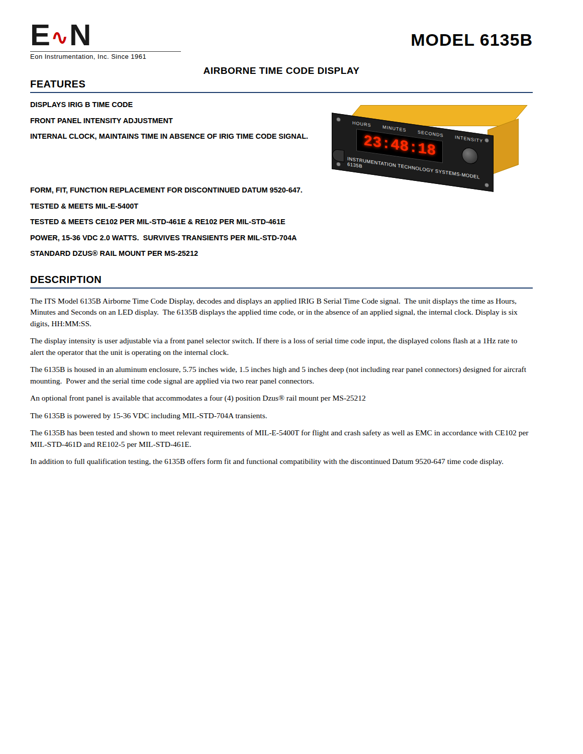E∿N
Eon Instrumentation, Inc. Since 1961
MODEL 6135B
AIRBORNE TIME CODE DISPLAY
FEATURES
DISPLAYS IRIG B TIME CODE
FRONT PANEL INTENSITY ADJUSTMENT
INTERNAL CLOCK, MAINTAINS TIME IN ABSENCE OF IRIG TIME CODE SIGNAL.
HOURS MINUTES SECONDS INTENSITY
23:48:18
INSTRUMENTATION TECHNOLOGY SYSTEMS-MODEL 6135B
FORM, FIT, FUNCTION REPLACEMENT FOR DISCONTINUED DATUM 9520-647.
TESTED & MEETS MIL-E-5400T
TESTED & MEETS CE102 PER MIL-STD-461E & RE102 PER MIL-STD-461E
POWER, 15-36 VDC 2.0 WATTS. SURVIVES TRANSIENTS PER MIL-STD-704A
STANDARD DZUS® RAIL MOUNT PER MS-25212
DESCRIPTION
The ITS Model 6135B Airborne Time Code Display, decodes and displays an applied IRIG B Serial Time Code signal. The unit displays the time as Hours, Minutes and Seconds on an LED display. The 6135B displays the applied time code, or in the absence of an applied signal, the internal clock. Display is six digits, HH:MM:SS.
The display intensity is user adjustable via a front panel selector switch. If there is a loss of serial time code input, the displayed colons flash at a 1Hz rate to alert the operator that the unit is operating on the internal clock.
The 6135B is housed in an aluminum enclosure, 5.75 inches wide, 1.5 inches high and 5 inches deep (not including rear panel connectors) designed for aircraft mounting. Power and the serial time code signal are applied via two rear panel connectors.
An optional front panel is available that accommodates a four (4) position Dzus® rail mount per MS-25212
The 6135B is powered by 15-36 VDC including MIL-STD-704A transients.
The 6135B has been tested and shown to meet relevant requirements of MIL-E-5400T for flight and crash safety as well as EMC in accordance with CE102 per MIL-STD-461D and RE102-5 per MIL-STD-461E.
In addition to full qualification testing, the 6135B offers form fit and functional compatibility with the discontinued Datum 9520-647 time code display.